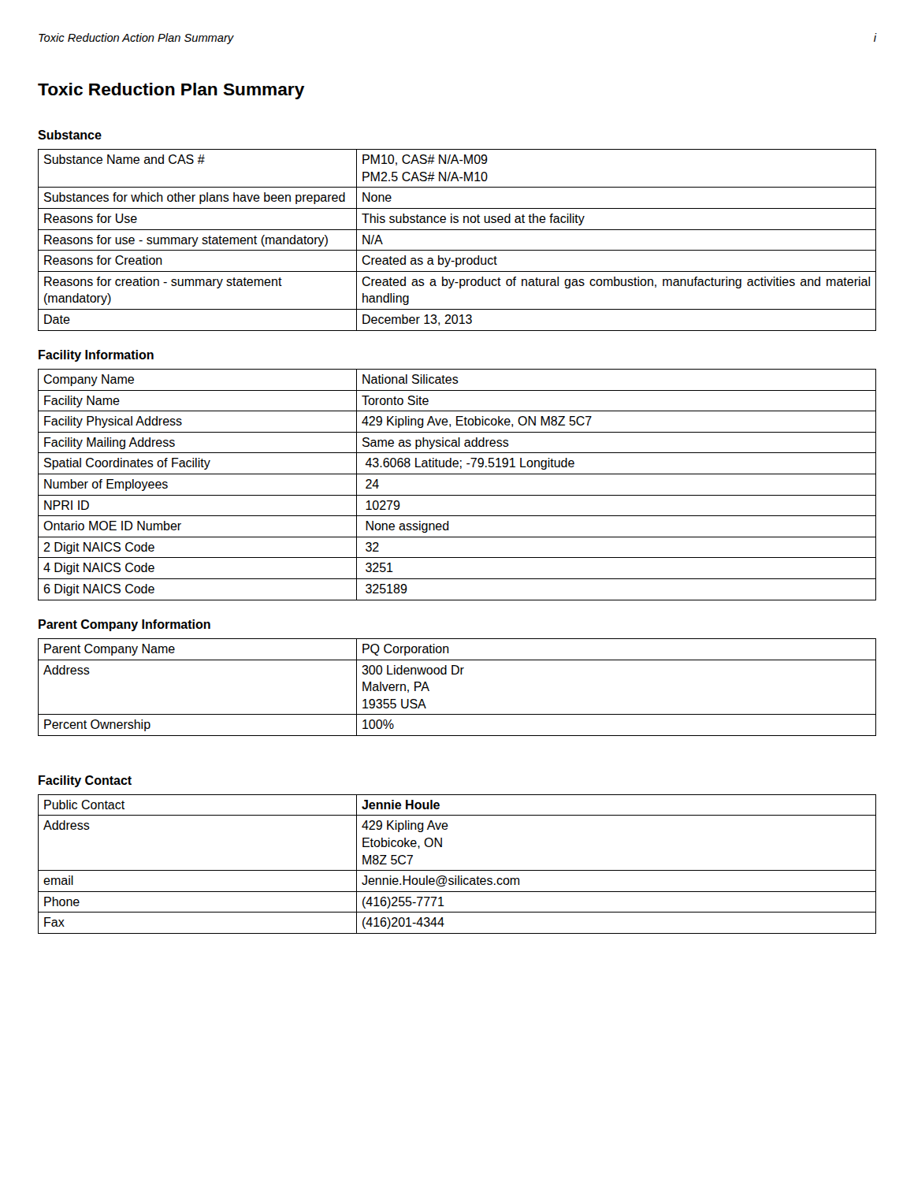Toxic Reduction Action Plan Summary i
Toxic Reduction Plan Summary
Substance
| Substance Name and CAS # | PM10, CAS# N/A-M09 PM2.5 CAS# N/A-M10 |
| Substances for which other plans have been prepared | None |
| Reasons for Use | This substance is not used at the facility |
| Reasons for use - summary statement (mandatory) | N/A |
| Reasons for Creation | Created as a by-product |
| Reasons for creation - summary statement (mandatory) | Created as a by-product of natural gas combustion, manufacturing activities and material handling |
| Date | December 13, 2013 |
Facility Information
| Company Name | National Silicates |
| Facility Name | Toronto Site |
| Facility Physical Address | 429 Kipling Ave, Etobicoke, ON M8Z 5C7 |
| Facility Mailing Address | Same as physical address |
| Spatial Coordinates of Facility | 43.6068 Latitude; -79.5191 Longitude |
| Number of Employees | 24 |
| NPRI ID | 10279 |
| Ontario MOE ID Number | None assigned |
| 2 Digit NAICS Code | 32 |
| 4 Digit NAICS Code | 3251 |
| 6 Digit NAICS Code | 325189 |
Parent Company Information
| Parent Company Name | PQ Corporation |
| Address | 300 Lidenwood Dr Malvern, PA 19355 USA |
| Percent Ownership | 100% |
Facility Contact
| Public Contact | Jennie Houle |
| Address | 429 Kipling Ave Etobicoke, ON M8Z 5C7 |
| email | Jennie.Houle@silicates.com |
| Phone | (416)255-7771 |
| Fax | (416)201-4344 |